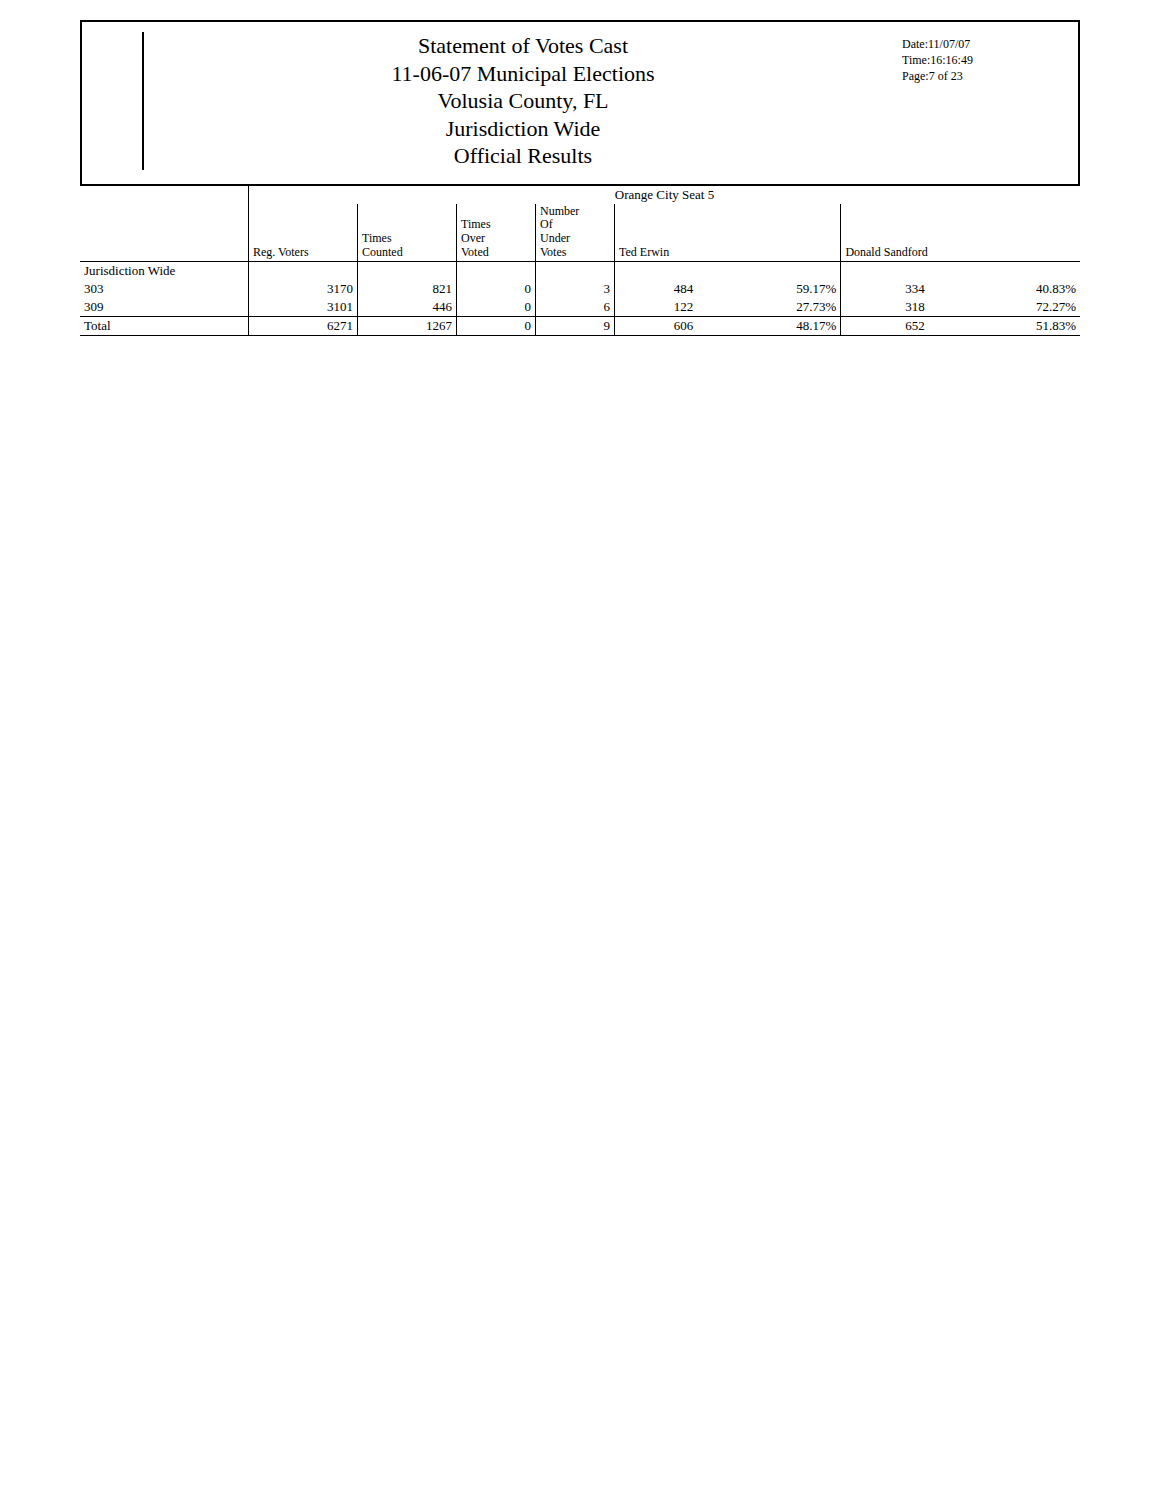Statement of Votes Cast
11-06-07 Municipal Elections
Volusia County, FL
Jurisdiction Wide
Official Results
Date:11/07/07
Time:16:16:49
Page:7 of 23
| | Orange City Seat 5 |
| | Reg. Voters | Times Counted | Times Over Voted | Number Of Under Votes | Ted Erwin | Donald Sandford |
| Jurisdiction Wide | | | | | | | | |
| 303 | 3170 | 821 | 0 | 3 | 484 | 59.17% | 334 | 40.83% |
| 309 | 3101 | 446 | 0 | 6 | 122 | 27.73% | 318 | 72.27% |
| Total | 6271 | 1267 | 0 | 9 | 606 | 48.17% | 652 | 51.83% |